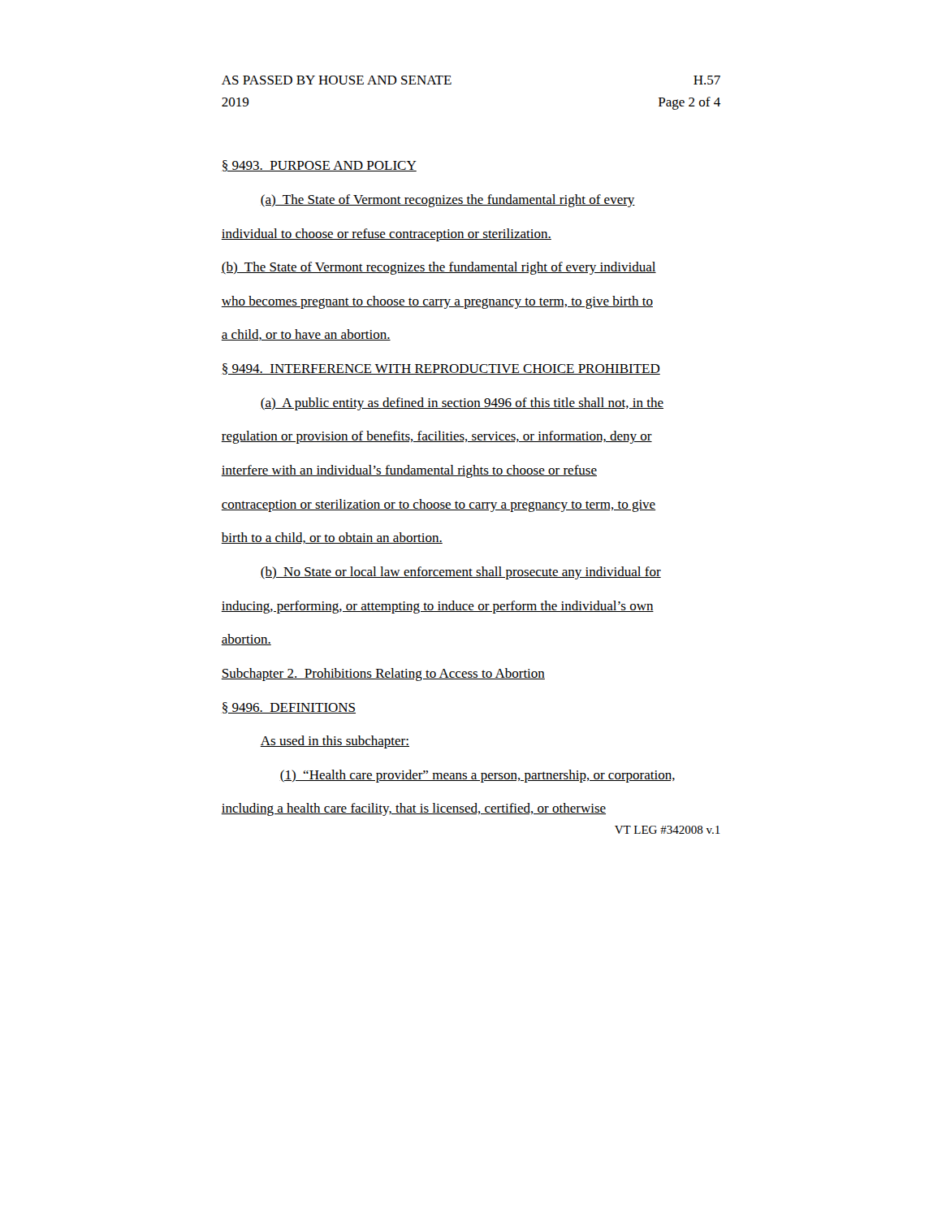AS PASSED BY HOUSE AND SENATE
2019
H.57
Page 2 of 4
§ 9493. PURPOSE AND POLICY
(a) The State of Vermont recognizes the fundamental right of every
individual to choose or refuse contraception or sterilization.
(b) The State of Vermont recognizes the fundamental right of every individual
who becomes pregnant to choose to carry a pregnancy to term, to give birth to
a child, or to have an abortion.
§ 9494. INTERFERENCE WITH REPRODUCTIVE CHOICE PROHIBITED
(a) A public entity as defined in section 9496 of this title shall not, in the
regulation or provision of benefits, facilities, services, or information, deny or
interfere with an individual’s fundamental rights to choose or refuse
contraception or sterilization or to choose to carry a pregnancy to term, to give
birth to a child, or to obtain an abortion.
(b) No State or local law enforcement shall prosecute any individual for
inducing, performing, or attempting to induce or perform the individual’s own
abortion.
Subchapter 2. Prohibitions Relating to Access to Abortion
§ 9496. DEFINITIONS
As used in this subchapter:
(1) “Health care provider” means a person, partnership, or corporation,
including a health care facility, that is licensed, certified, or otherwise
VT LEG #342008 v.1